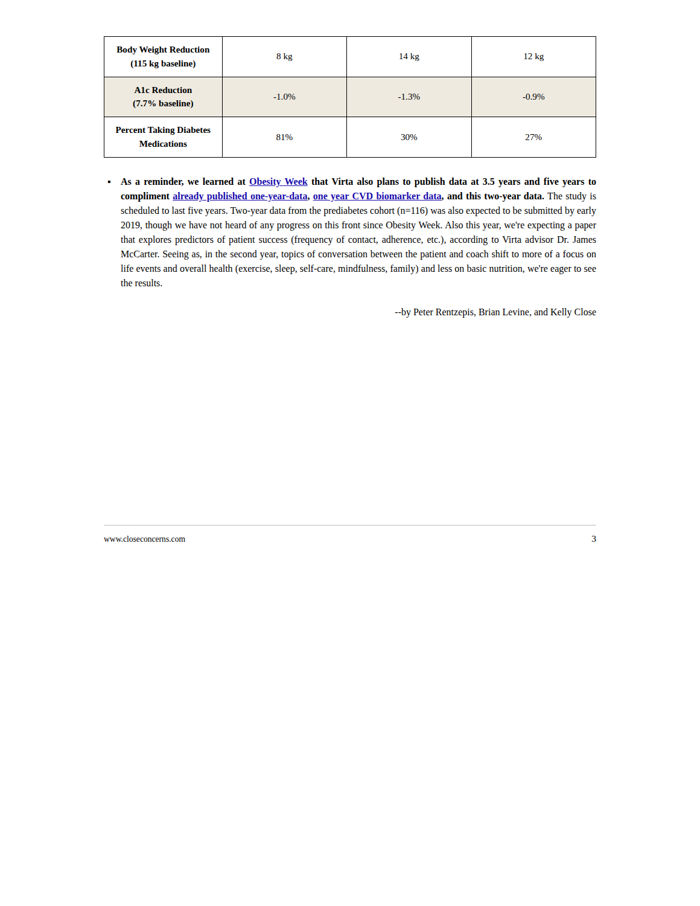| Body Weight Reduction (115 kg baseline) | 8 kg | 14 kg | 12 kg |
| A1c Reduction (7.7% baseline) | -1.0% | -1.3% | -0.9% |
| Percent Taking Diabetes Medications | 81% | 30% | 27% |
As a reminder, we learned at Obesity Week that Virta also plans to publish data at 3.5 years and five years to compliment already published one-year-data, one year CVD biomarker data, and this two-year data. The study is scheduled to last five years. Two-year data from the prediabetes cohort (n=116) was also expected to be submitted by early 2019, though we have not heard of any progress on this front since Obesity Week. Also this year, we're expecting a paper that explores predictors of patient success (frequency of contact, adherence, etc.), according to Virta advisor Dr. James McCarter. Seeing as, in the second year, topics of conversation between the patient and coach shift to more of a focus on life events and overall health (exercise, sleep, self-care, mindfulness, family) and less on basic nutrition, we're eager to see the results.
--by Peter Rentzepis, Brian Levine, and Kelly Close
www.closeconcerns.com 3